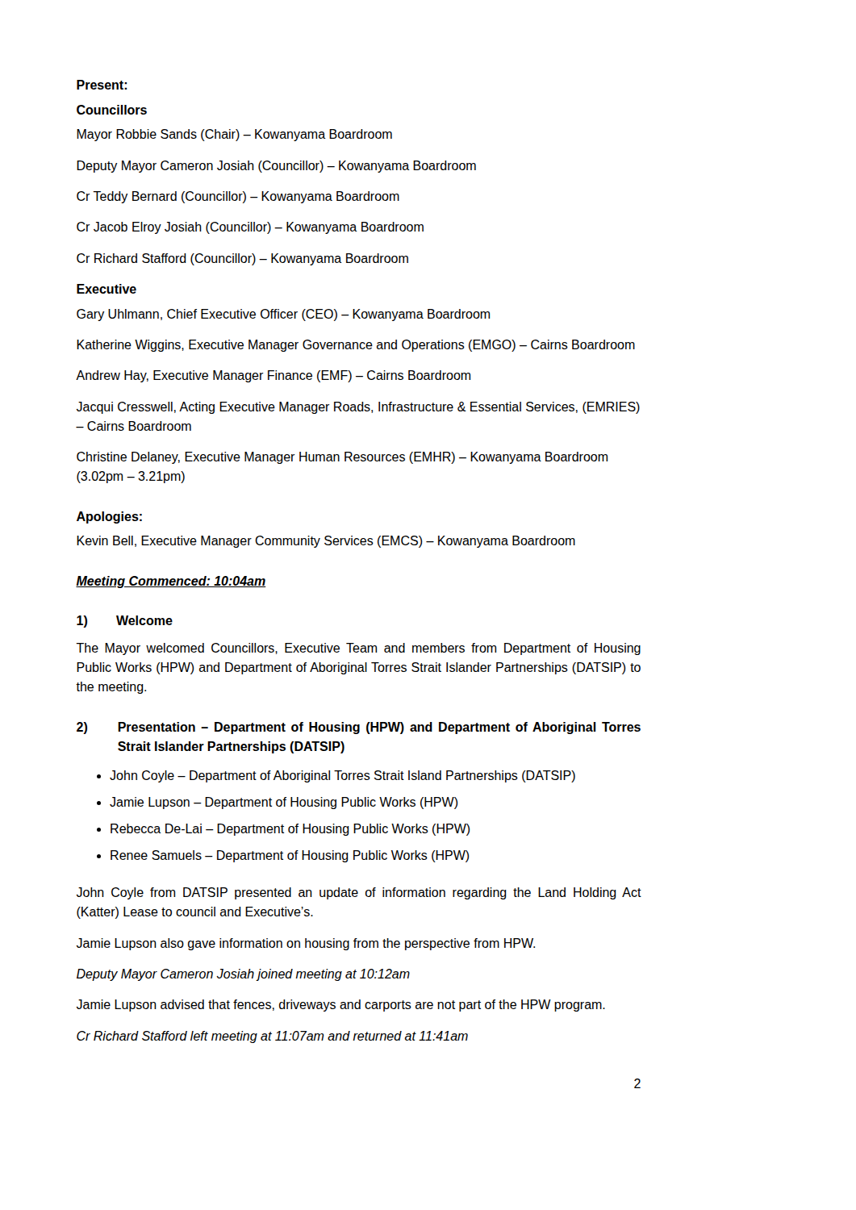Present:
Councillors
Mayor Robbie Sands (Chair) – Kowanyama Boardroom
Deputy Mayor Cameron Josiah (Councillor) – Kowanyama Boardroom
Cr Teddy Bernard (Councillor) – Kowanyama Boardroom
Cr Jacob Elroy Josiah (Councillor) – Kowanyama Boardroom
Cr Richard Stafford (Councillor) – Kowanyama Boardroom
Executive
Gary Uhlmann, Chief Executive Officer (CEO) – Kowanyama Boardroom
Katherine Wiggins, Executive Manager Governance and Operations (EMGO) – Cairns Boardroom
Andrew Hay, Executive Manager Finance (EMF) – Cairns Boardroom
Jacqui Cresswell, Acting Executive Manager Roads, Infrastructure & Essential Services, (EMRIES) – Cairns Boardroom
Christine Delaney, Executive Manager Human Resources (EMHR) – Kowanyama Boardroom (3.02pm – 3.21pm)
Apologies:
Kevin Bell, Executive Manager Community Services (EMCS) – Kowanyama Boardroom
Meeting Commenced: 10:04am
1) Welcome
The Mayor welcomed Councillors, Executive Team and members from Department of Housing Public Works (HPW) and Department of Aboriginal Torres Strait Islander Partnerships (DATSIP) to the meeting.
Presentation – Department of Housing (HPW) and Department of Aboriginal Torres Strait Islander Partnerships (DATSIP)
John Coyle – Department of Aboriginal Torres Strait Island Partnerships (DATSIP)
Jamie Lupson – Department of Housing Public Works (HPW)
Rebecca De-Lai – Department of Housing Public Works (HPW)
Renee Samuels – Department of Housing Public Works (HPW)
John Coyle from DATSIP presented an update of information regarding the Land Holding Act (Katter) Lease to council and Executive’s.
Jamie Lupson also gave information on housing from the perspective from HPW.
Deputy Mayor Cameron Josiah joined meeting at 10:12am
Jamie Lupson advised that fences, driveways and carports are not part of the HPW program.
Cr Richard Stafford left meeting at 11:07am and returned at 11:41am
2